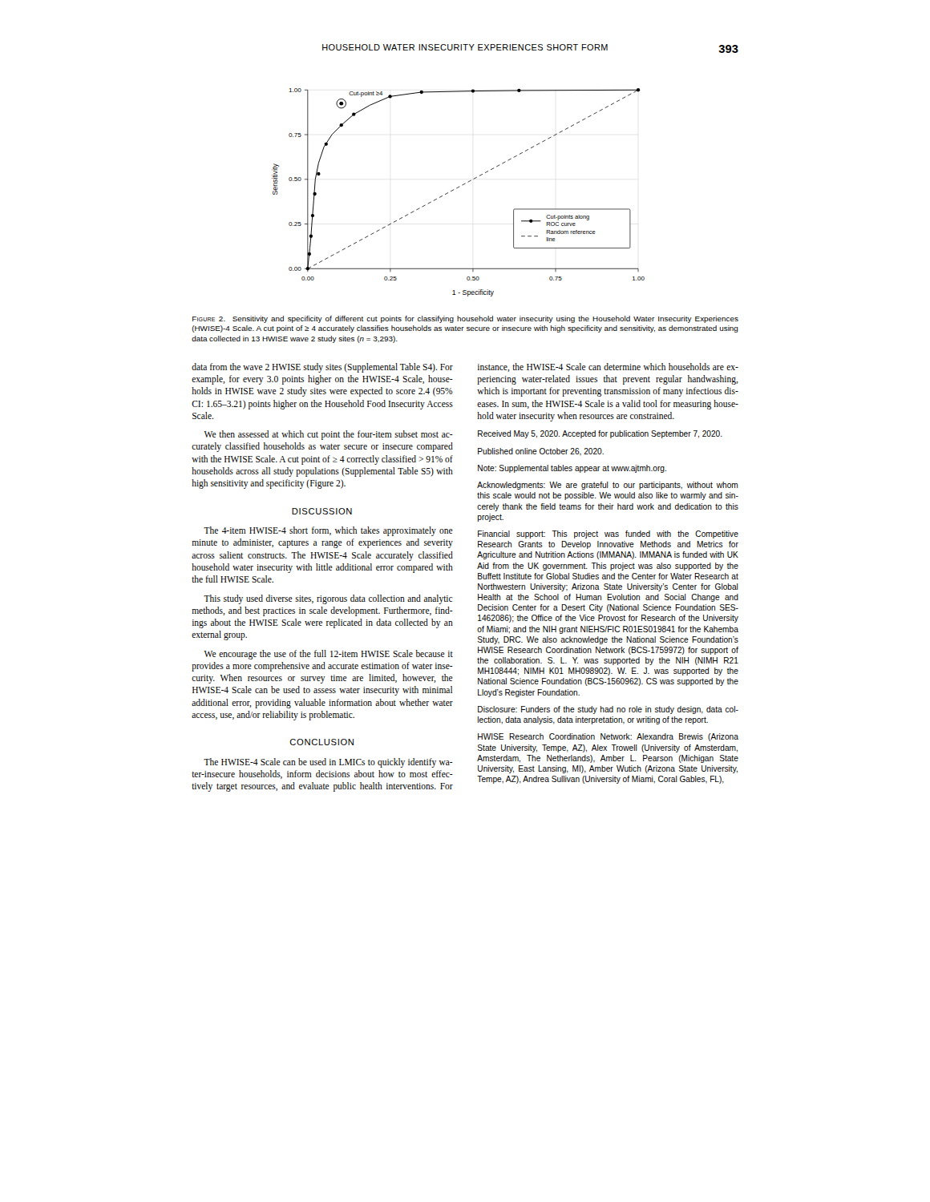Household water insecurity experiences short form 393
0.00 0.25 0.50 0.75 1.00 0.00 0.25 0.50 0.75 1.00 1 - Specificity Sensitivity Cut-point ≥4 Cut-points along ROC curve Random reference line
Figure 2. Sensitivity and specificity of different cut points for classifying household water insecurity using the Household Water Insecurity Experiences (HWISE)-4 Scale. A cut point of ≥ 4 accurately classifies households as water secure or insecure with high specificity and sensitivity, as demonstrated using data collected in 13 HWISE wave 2 study sites (n = 3,293).
data from the wave 2 HWISE study sites (Supplemental Table S4). For example, for every 3.0 points higher on the HWISE-4 Scale, households in HWISE wave 2 study sites were expected to score 2.4 (95% CI: 1.65–3.21) points higher on the Household Food Insecurity Access Scale.
We then assessed at which cut point the four-item subset most accurately classified households as water secure or insecure compared with the HWISE Scale. A cut point of ≥ 4 correctly classified > 91% of households across all study populations (Supplemental Table S5) with high sensitivity and specificity (Figure 2).
Discussion
The 4-item HWISE-4 short form, which takes approximately one minute to administer, captures a range of experiences and severity across salient constructs. The HWISE-4 Scale accurately classified household water insecurity with little additional error compared with the full HWISE Scale.
This study used diverse sites, rigorous data collection and analytic methods, and best practices in scale development. Furthermore, findings about the HWISE Scale were replicated in data collected by an external group.
We encourage the use of the full 12-item HWISE Scale because it provides a more comprehensive and accurate estimation of water insecurity. When resources or survey time are limited, however, the HWISE-4 Scale can be used to assess water insecurity with minimal additional error, providing valuable information about whether water access, use, and/or reliability is problematic.
Conclusion
The HWISE-4 Scale can be used in LMICs to quickly identify water-insecure households, inform decisions about how to most effectively target resources, and evaluate public health interventions. For instance, the HWISE-4 Scale can determine which households are experiencing water-related issues that prevent regular handwashing, which is important for preventing transmission of many infectious diseases. In sum, the HWISE-4 Scale is a valid tool for measuring household water insecurity when resources are constrained.
Received May 5, 2020. Accepted for publication September 7, 2020.
Published online October 26, 2020.
Note: Supplemental tables appear at www.ajtmh.org.
Acknowledgments: We are grateful to our participants, without whom this scale would not be possible. We would also like to warmly and sincerely thank the field teams for their hard work and dedication to this project.
Financial support: This project was funded with the Competitive Research Grants to Develop Innovative Methods and Metrics for Agriculture and Nutrition Actions (IMMANA). IMMANA is funded with UK Aid from the UK government. This project was also supported by the Buffett Institute for Global Studies and the Center for Water Research at Northwestern University; Arizona State University’s Center for Global Health at the School of Human Evolution and Social Change and Decision Center for a Desert City (National Science Foundation SES-1462086); the Office of the Vice Provost for Research of the University of Miami; and the NIH grant NIEHS/FIC R01ES019841 for the Kahemba Study, DRC. We also acknowledge the National Science Foundation’s HWISE Research Coordination Network (BCS-1759972) for support of the collaboration. S. L. Y. was supported by the NIH (NIMH R21 MH108444; NIMH K01 MH098902). W. E. J. was supported by the National Science Foundation (BCS-1560962). CS was supported by the Lloyd’s Register Foundation.
Disclosure: Funders of the study had no role in study design, data collection, data analysis, data interpretation, or writing of the report.
HWISE Research Coordination Network: Alexandra Brewis (Arizona State University, Tempe, AZ), Alex Trowell (University of Amsterdam, Amsterdam, The Netherlands), Amber L. Pearson (Michigan State University, East Lansing, MI), Amber Wutich (Arizona State University, Tempe, AZ), Andrea Sullivan (University of Miami, Coral Gables, FL),